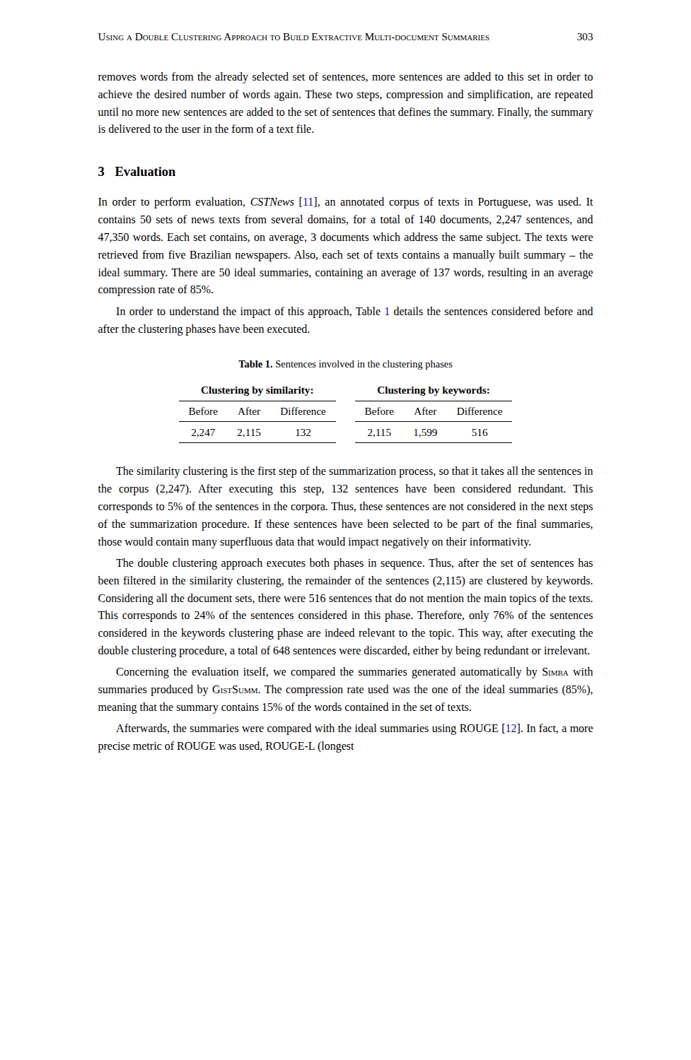Using a Double Clustering Approach to Build Extractive Multi-document Summaries 303
removes words from the already selected set of sentences, more sentences are added to this set in order to achieve the desired number of words again. These two steps, compression and simplification, are repeated until no more new sentences are added to the set of sentences that defines the summary. Finally, the summary is delivered to the user in the form of a text file.
3 Evaluation
In order to perform evaluation, CSTNews [11], an annotated corpus of texts in Portuguese, was used. It contains 50 sets of news texts from several domains, for a total of 140 documents, 2,247 sentences, and 47,350 words. Each set contains, on average, 3 documents which address the same subject. The texts were retrieved from five Brazilian newspapers. Also, each set of texts contains a manually built summary – the ideal summary. There are 50 ideal summaries, containing an average of 137 words, resulting in an average compression rate of 85%.
In order to understand the impact of this approach, Table 1 details the sentences considered before and after the clustering phases have been executed.
Table 1. Sentences involved in the clustering phases
| Clustering by similarity: | | Clustering by keywords: |
| --- | --- | --- |
| Before | After | Difference | | Before | After | Difference |
| 2,247 | 2,115 | 132 | | 2,115 | 1,599 | 516 |
The similarity clustering is the first step of the summarization process, so that it takes all the sentences in the corpus (2,247). After executing this step, 132 sentences have been considered redundant. This corresponds to 5% of the sentences in the corpora. Thus, these sentences are not considered in the next steps of the summarization procedure. If these sentences have been selected to be part of the final summaries, those would contain many superfluous data that would impact negatively on their informativity.
The double clustering approach executes both phases in sequence. Thus, after the set of sentences has been filtered in the similarity clustering, the remainder of the sentences (2,115) are clustered by keywords. Considering all the document sets, there were 516 sentences that do not mention the main topics of the texts. This corresponds to 24% of the sentences considered in this phase. Therefore, only 76% of the sentences considered in the keywords clustering phase are indeed relevant to the topic. This way, after executing the double clustering procedure, a total of 648 sentences were discarded, either by being redundant or irrelevant.
Concerning the evaluation itself, we compared the summaries generated automatically by Simba with summaries produced by GistSumm. The compression rate used was the one of the ideal summaries (85%), meaning that the summary contains 15% of the words contained in the set of texts.
Afterwards, the summaries were compared with the ideal summaries using ROUGE [12]. In fact, a more precise metric of ROUGE was used, ROUGE-L (longest